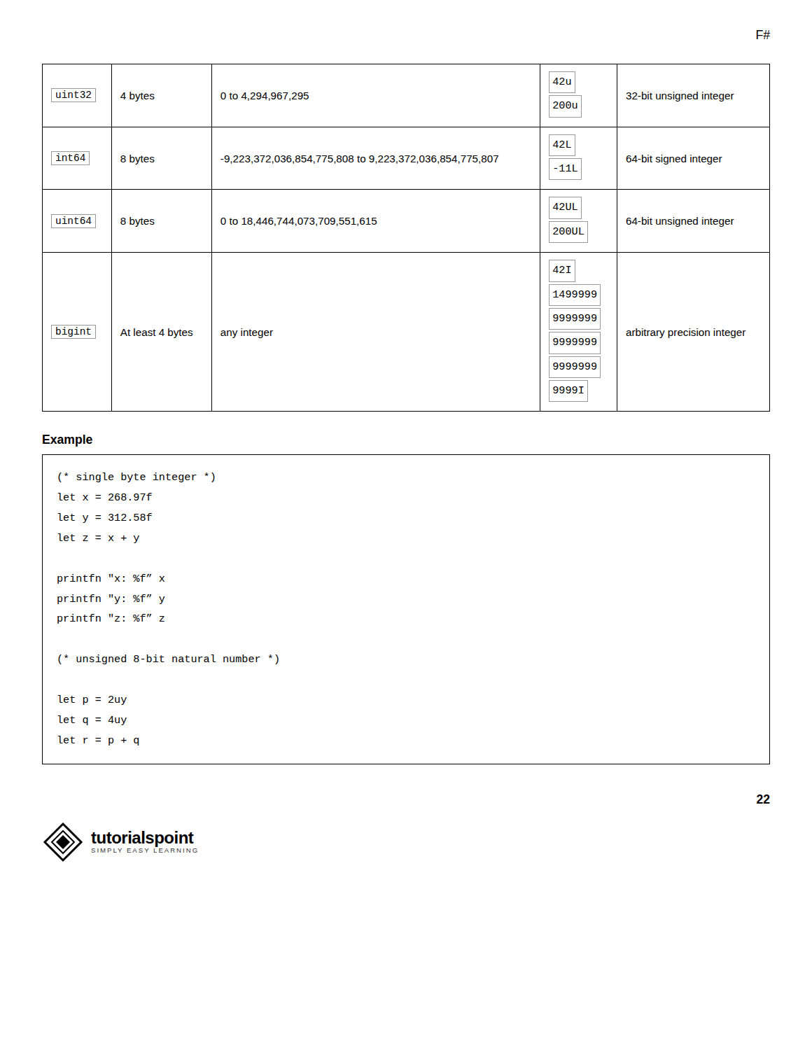F#
| uint32 | 4 bytes | 0 to 4,294,967,295 | 42u 200u | 32-bit unsigned integer |
| int64 | 8 bytes | -9,223,372,036,854,775,808 to 9,223,372,036,854,775,807 | 42L -11L | 64-bit signed integer |
| uint64 | 8 bytes | 0 to 18,446,744,073,709,551,615 | 42UL 200UL | 64-bit unsigned integer |
| bigint | At least 4 bytes | any integer | 42I 1499999 9999999 9999999 9999999 9999I | arbitrary precision integer |
Example
(* single byte integer *)
let x = 268.97f
let y = 312.58f
let z = x + y

printfn "x: %f” x
printfn "y: %f” y
printfn "z: %f” z

(* unsigned 8-bit natural number *)

let p = 2uy
let q = 4uy
let r = p + q
22
tutorials point
SIMPLY EASY LEARNING